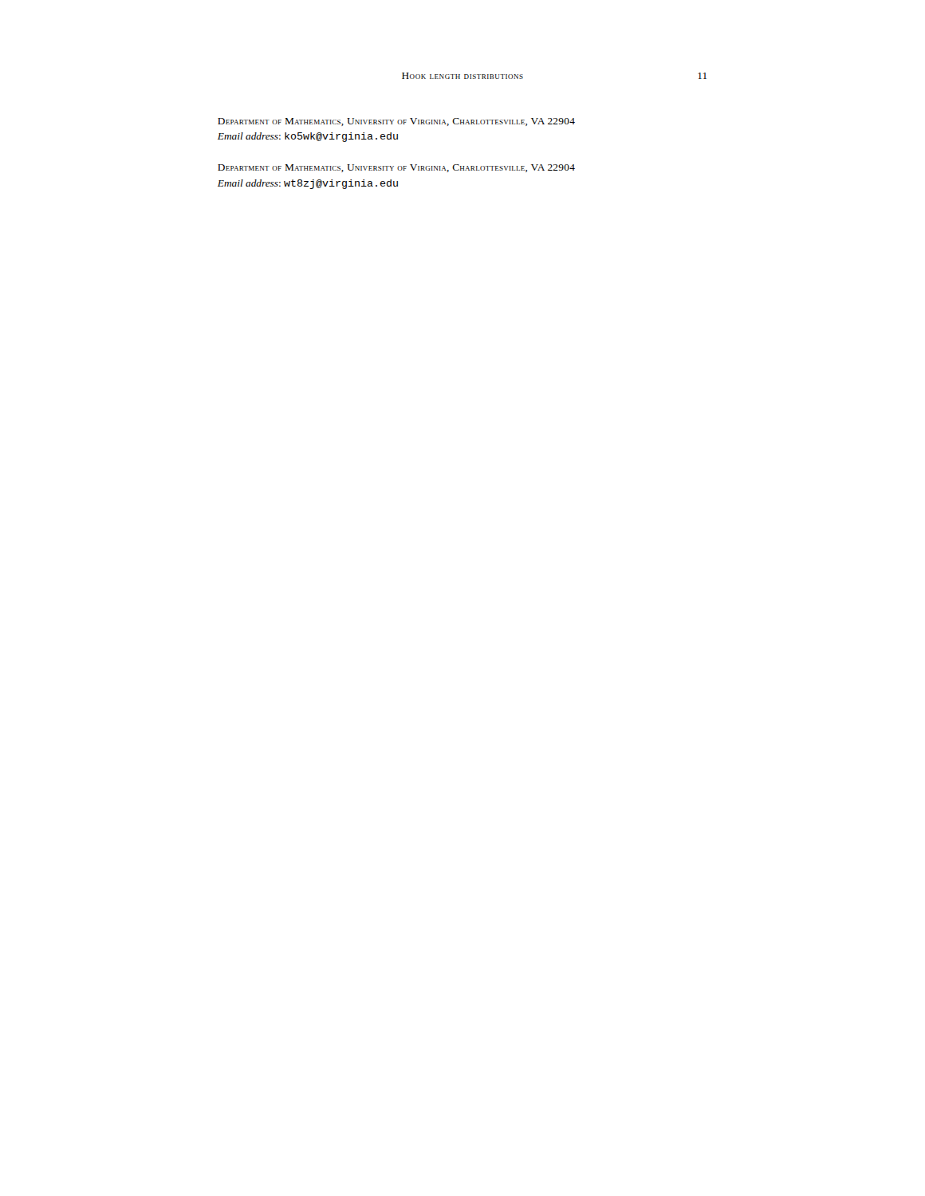Hook length distributions 11
Department of Mathematics, University of Virginia, Charlottesville, VA 22904 Email address: ko5wk@virginia.edu
Department of Mathematics, University of Virginia, Charlottesville, VA 22904 Email address: wt8zj@virginia.edu